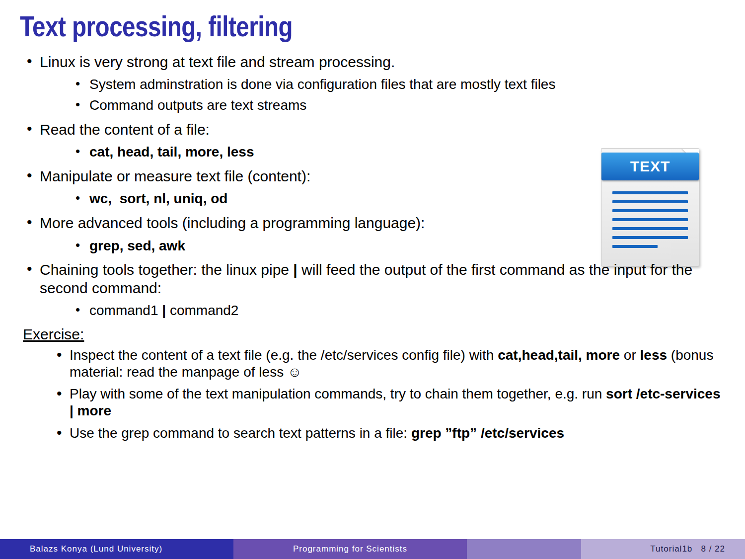Text processing, filtering
TEXT
Linux is very strong at text file and stream processing.
System adminstration is done via configuration files that are mostly text files
Command outputs are text streams
Read the content of a file:
cat, head, tail, more, less
Manipulate or measure text file (content):
wc, sort, nl, uniq, od
More advanced tools (including a programming language):
grep, sed, awk
Chaining tools together: the linux pipe | will feed the output of the first command as the input for the second command:
command1 | command2
Exercise:
Inspect the content of a text file (e.g. the /etc/services config file) with cat,head,tail, more or less (bonus material: read the manpage of less ☺
Play with some of the text manipulation commands, try to chain them together, e.g. run sort /etc-services | more
Use the grep command to search text patterns in a file: grep ”ftp” /etc/services
Balazs Konya (Lund University)
Programming for Scientists
Tutorial1b 8 / 22